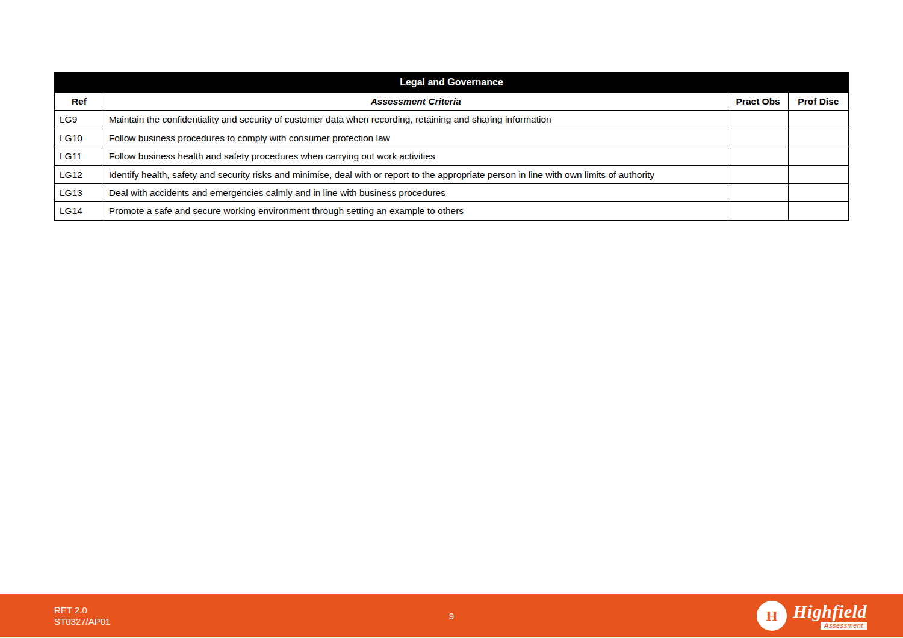| Legal and Governance |
| --- |
| Ref | Assessment Criteria | Pract Obs | Prof Disc |
| LG9 | Maintain the confidentiality and security of customer data when recording, retaining and sharing information | | |
| LG10 | Follow business procedures to comply with consumer protection law | | |
| LG11 | Follow business health and safety procedures when carrying out work activities | | |
| LG12 | Identify health, safety and security risks and minimise, deal with or report to the appropriate person in line with own limits of authority | | |
| LG13 | Deal with accidents and emergencies calmly and in line with business procedures | | |
| LG14 | Promote a safe and secure working environment through setting an example to others | | |
RET 2.0
ST0327/AP01
9
H
Highfield Assessment